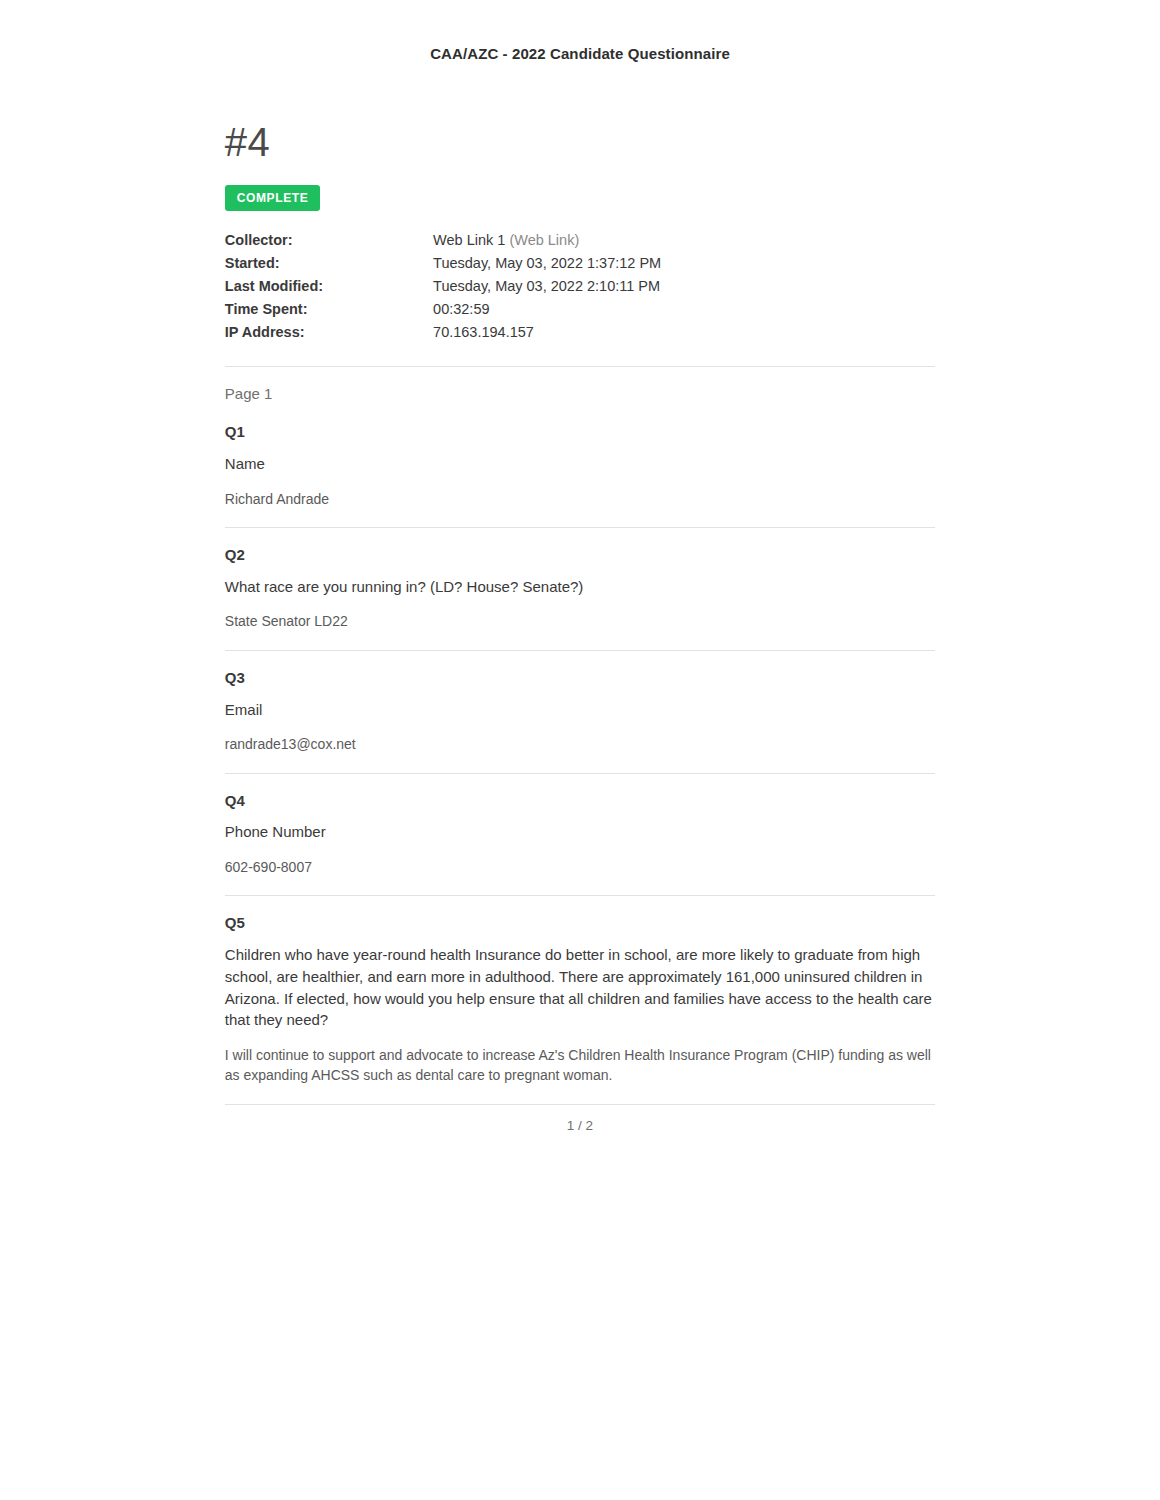CAA/AZC - 2022 Candidate Questionnaire
#4
COMPLETE
| Collector: | Web Link 1 (Web Link) |
| Started: | Tuesday, May 03, 2022 1:37:12 PM |
| Last Modified: | Tuesday, May 03, 2022 2:10:11 PM |
| Time Spent: | 00:32:59 |
| IP Address: | 70.163.194.157 |
Page 1
Q1
Name
Richard Andrade
Q2
What race are you running in? (LD? House? Senate?)
State Senator LD22
Q3
Email
randrade13@cox.net
Q4
Phone Number
602-690-8007
Q5
Children who have year-round health Insurance do better in school, are more likely to graduate from high school, are healthier, and earn more in adulthood. There are approximately 161,000 uninsured children in Arizona. If elected, how would you help ensure that all children and families have access to the health care that they need?
I will continue to support and advocate to increase Az's Children Health Insurance Program (CHIP) funding as well as expanding AHCSS such as dental care to pregnant woman.
1 / 2